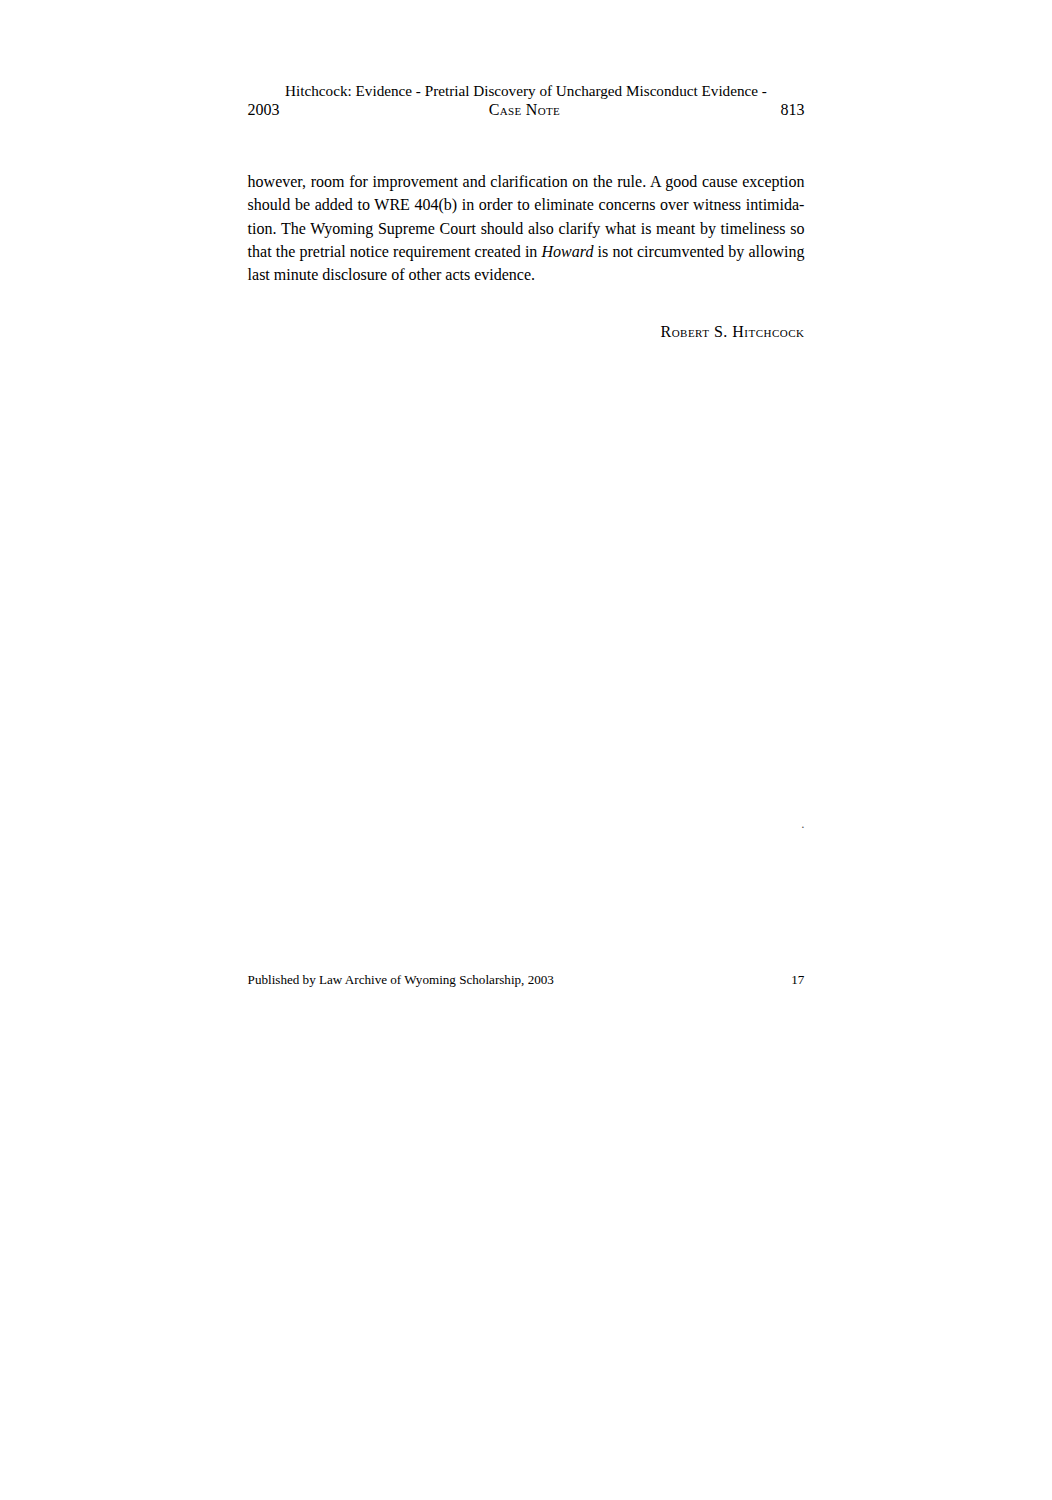Hitchcock: Evidence - Pretrial Discovery of Uncharged Misconduct Evidence -
2003 Case Note 813
however, room for improvement and clarification on the rule. A good cause exception should be added to WRE 404(b) in order to eliminate concerns over witness intimidation. The Wyoming Supreme Court should also clarify what is meant by timeliness so that the pretrial notice requirement created in Howard is not circumvented by allowing last minute disclosure of other acts evidence.
Robert S. Hitchcock
.
Published by Law Archive of Wyoming Scholarship, 2003 17